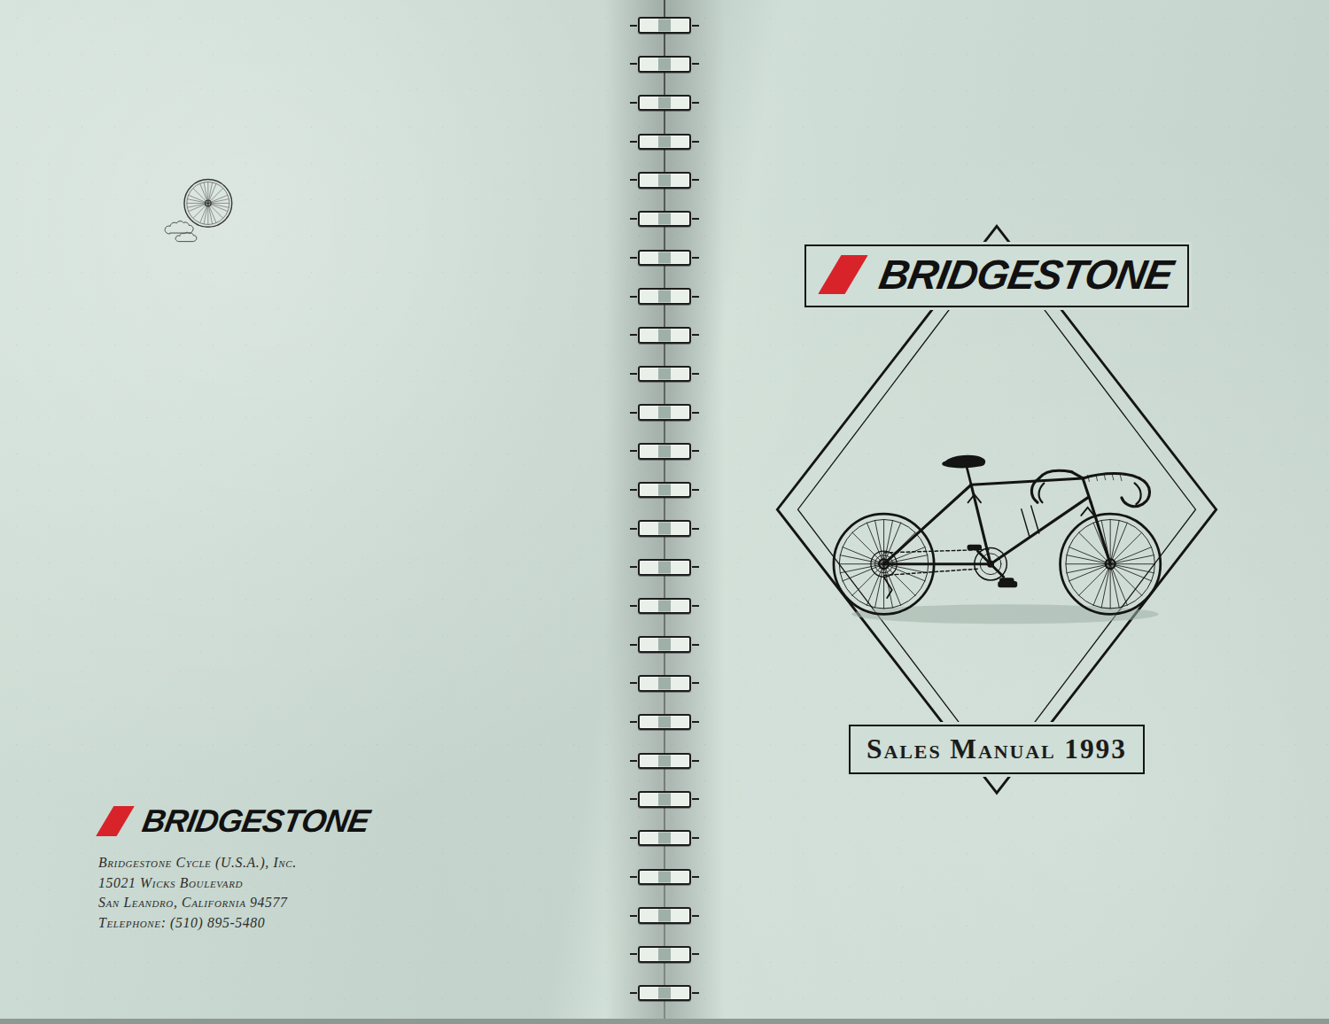BRIDGESTONE
Bridgestone Cycle (U.S.A.), Inc. 15021 Wicks Boulevard San Leandro, California 94577 Telephone: (510) 895-5480
BRIDGESTONE
Sales Manual 1993